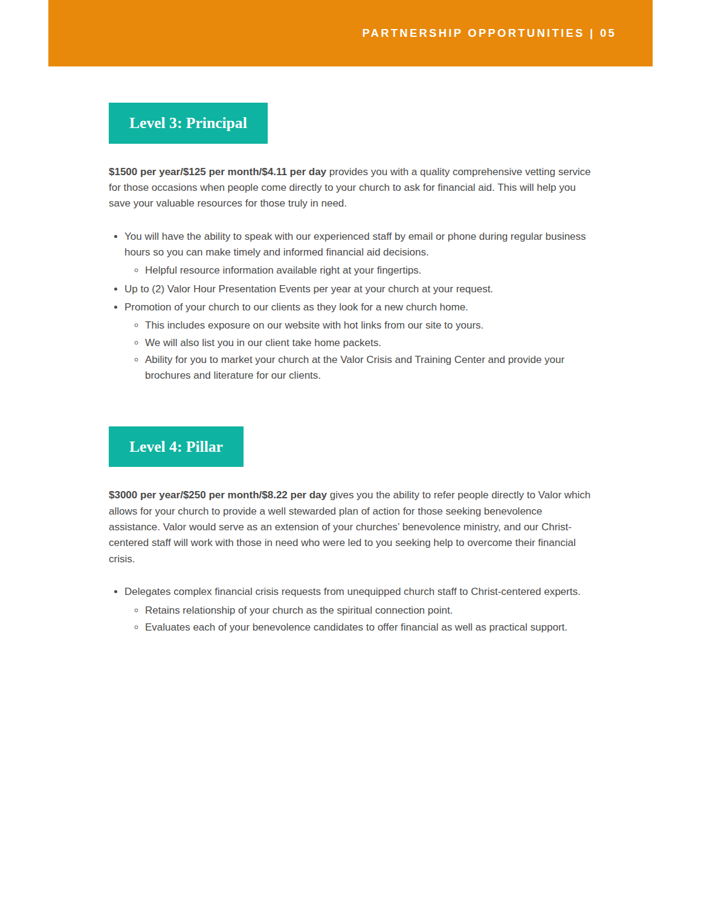Partnership Opportunities | 05
Level 3: Principal
$1500 per year/$125 per month/$4.11 per day provides you with a quality comprehensive vetting service for those occasions when people come directly to your church to ask for financial aid. This will help you save your valuable resources for those truly in need.
You will have the ability to speak with our experienced staff by email or phone during regular business hours so you can make timely and informed financial aid decisions.
Helpful resource information available right at your fingertips.
Up to (2) Valor Hour Presentation Events per year at your church at your request.
Promotion of your church to our clients as they look for a new church home.
This includes exposure on our website with hot links from our site to yours.
We will also list you in our client take home packets.
Ability for you to market your church at the Valor Crisis and Training Center and provide your brochures and literature for our clients.
Level 4: Pillar
$3000 per year/$250 per month/$8.22 per day gives you the ability to refer people directly to Valor which allows for your church to provide a well stewarded plan of action for those seeking benevolence assistance. Valor would serve as an extension of your churches’ benevolence ministry, and our Christ-centered staff will work with those in need who were led to you seeking help to overcome their financial crisis.
Delegates complex financial crisis requests from unequipped church staff to Christ-centered experts.
Retains relationship of your church as the spiritual connection point.
Evaluates each of your benevolence candidates to offer financial as well as practical support.